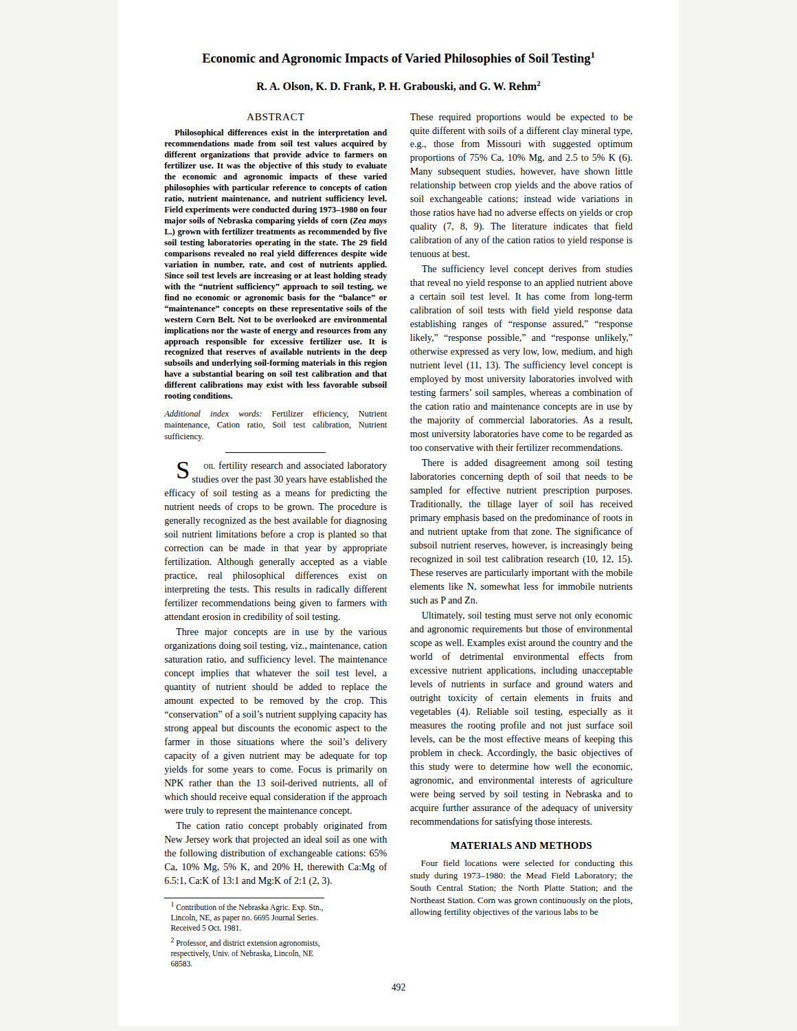Economic and Agronomic Impacts of Varied Philosophies of Soil Testing1
R. A. Olson, K. D. Frank, P. H. Grabouski, and G. W. Rehm2
ABSTRACT
Philosophical differences exist in the interpretation and recommendations made from soil test values acquired by different organizations that provide advice to farmers on fertilizer use. It was the objective of this study to evaluate the economic and agronomic impacts of these varied philosophies with particular reference to concepts of cation ratio, nutrient maintenance, and nutrient sufficiency level. Field experiments were conducted during 1973–1980 on four major soils of Nebraska comparing yields of corn (Zea mays L.) grown with fertilizer treatments as recommended by five soil testing laboratories operating in the state. The 29 field comparisons revealed no real yield differences despite wide variation in number, rate, and cost of nutrients applied. Since soil test levels are increasing or at least holding steady with the “nutrient sufficiency” approach to soil testing, we find no economic or agronomic basis for the “balance” or “maintenance” concepts on these representative soils of the western Corn Belt. Not to be overlooked are environmental implications nor the waste of energy and resources from any approach responsible for excessive fertilizer use. It is recognized that reserves of available nutrients in the deep subsoils and underlying soil-forming materials in this region have a substantial bearing on soil test calibration and that different calibrations may exist with less favorable subsoil rooting conditions.
Additional index words: Fertilizer efficiency, Nutrient maintenance, Cation ratio, Soil test calibration, Nutrient sufficiency.
Soil fertility research and associated laboratory studies over the past 30 years have established the efficacy of soil testing as a means for predicting the nutrient needs of crops to be grown. The procedure is generally recognized as the best available for diagnosing soil nutrient limitations before a crop is planted so that correction can be made in that year by appropriate fertilization. Although generally accepted as a viable practice, real philosophical differences exist on interpreting the tests. This results in radically different fertilizer recommendations being given to farmers with attendant erosion in credibility of soil testing.
Three major concepts are in use by the various organizations doing soil testing, viz., maintenance, cation saturation ratio, and sufficiency level. The maintenance concept implies that whatever the soil test level, a quantity of nutrient should be added to replace the amount expected to be removed by the crop. This “conservation” of a soil’s nutrient supplying capacity has strong appeal but discounts the economic aspect to the farmer in those situations where the soil’s delivery capacity of a given nutrient may be adequate for top yields for some years to come. Focus is primarily on NPK rather than the 13 soil-derived nutrients, all of which should receive equal consideration if the approach were truly to represent the maintenance concept.
The cation ratio concept probably originated from New Jersey work that projected an ideal soil as one with the following distribution of exchangeable cations: 65% Ca, 10% Mg, 5% K, and 20% H, therewith Ca:Mg of 6.5:1, Ca:K of 13:1 and Mg:K of 2:1 (2, 3).
1 Contribution of the Nebraska Agric. Exp. Stn., Lincoln, NE, as paper no. 6695 Journal Series. Received 5 Oct. 1981.
2 Professor, and district extension agronomists, respectively, Univ. of Nebraska, Lincoln, NE 68583.
These required proportions would be expected to be quite different with soils of a different clay mineral type, e.g., those from Missouri with suggested optimum proportions of 75% Ca, 10% Mg, and 2.5 to 5% K (6). Many subsequent studies, however, have shown little relationship between crop yields and the above ratios of soil exchangeable cations; instead wide variations in those ratios have had no adverse effects on yields or crop quality (7, 8, 9). The literature indicates that field calibration of any of the cation ratios to yield response is tenuous at best.
The sufficiency level concept derives from studies that reveal no yield response to an applied nutrient above a certain soil test level. It has come from long-term calibration of soil tests with field yield response data establishing ranges of “response assured,” “response likely,” “response possible,” and “response unlikely,” otherwise expressed as very low, low, medium, and high nutrient level (11, 13). The sufficiency level concept is employed by most university laboratories involved with testing farmers’ soil samples, whereas a combination of the cation ratio and maintenance concepts are in use by the majority of commercial laboratories. As a result, most university laboratories have come to be regarded as too conservative with their fertilizer recommendations.
There is added disagreement among soil testing laboratories concerning depth of soil that needs to be sampled for effective nutrient prescription purposes. Traditionally, the tillage layer of soil has received primary emphasis based on the predominance of roots in and nutrient uptake from that zone. The significance of subsoil nutrient reserves, however, is increasingly being recognized in soil test calibration research (10, 12, 15). These reserves are particularly important with the mobile elements like N, somewhat less for immobile nutrients such as P and Zn.
Ultimately, soil testing must serve not only economic and agronomic requirements but those of environmental scope as well. Examples exist around the country and the world of detrimental environmental effects from excessive nutrient applications, including unacceptable levels of nutrients in surface and ground waters and outright toxicity of certain elements in fruits and vegetables (4). Reliable soil testing, especially as it measures the rooting profile and not just surface soil levels, can be the most effective means of keeping this problem in check. Accordingly, the basic objectives of this study were to determine how well the economic, agronomic, and environmental interests of agriculture were being served by soil testing in Nebraska and to acquire further assurance of the adequacy of university recommendations for satisfying those interests.
MATERIALS AND METHODS
Four field locations were selected for conducting this study during 1973–1980: the Mead Field Laboratory; the South Central Station; the North Platte Station; and the Northeast Station. Corn was grown continuously on the plots, allowing fertility objectives of the various labs to be
492